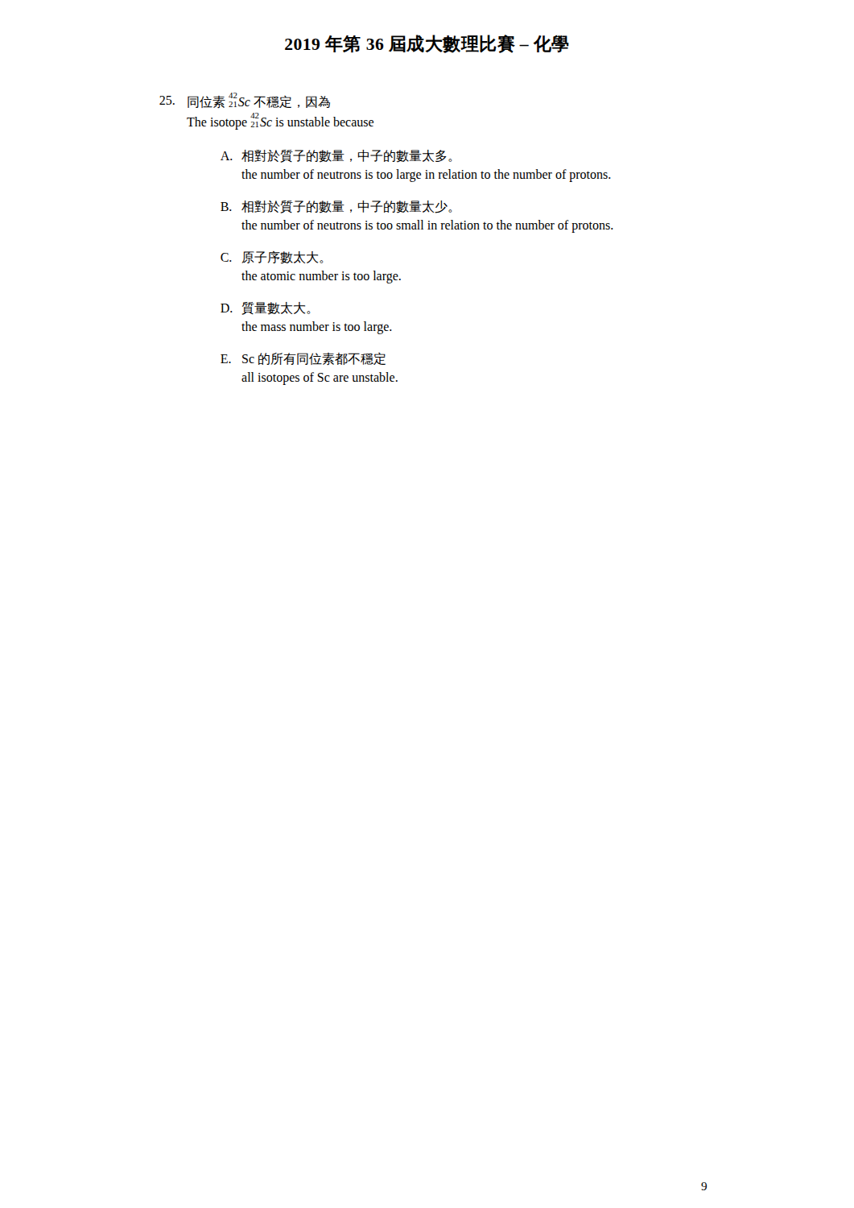2019 年第 36 屆成大數理比賽 – 化學
25.
同位素 4221 Sc 不穩定，因為
The isotope 4221 Sc is unstable because
A. 相對於質子的數量，中子的數量太多。 the number of neutrons is too large in relation to the number of protons.
B. 相對於質子的數量，中子的數量太少。 the number of neutrons is too small in relation to the number of protons.
C. 原子序數太大。 the atomic number is too large.
D. 質量數太大。 the mass number is too large.
E. Sc 的所有同位素都不穩定 all isotopes of Sc are unstable.
9